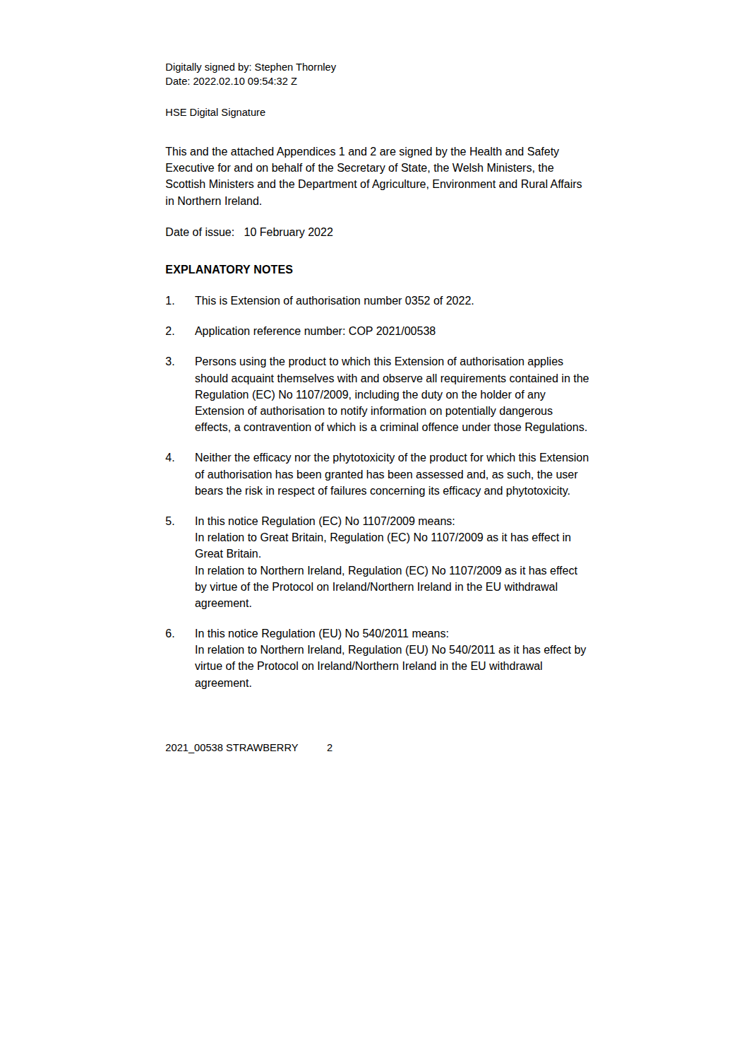Digitally signed by: Stephen Thornley Date: 2022.02.10 09:54:32 Z
HSE Digital Signature
This and the attached Appendices 1 and 2 are signed by the Health and Safety Executive for and on behalf of the Secretary of State, the Welsh Ministers, the Scottish Ministers and the Department of Agriculture, Environment and Rural Affairs in Northern Ireland.
Date of issue: 10 February 2022
EXPLANATORY NOTES
1.
This is Extension of authorisation number 0352 of 2022.
2.
Application reference number: COP 2021/00538
3.
Persons using the product to which this Extension of authorisation applies should acquaint themselves with and observe all requirements contained in the Regulation (EC) No 1107/2009, including the duty on the holder of any Extension of authorisation to notify information on potentially dangerous effects, a contravention of which is a criminal offence under those Regulations.
4.
Neither the efficacy nor the phytotoxicity of the product for which this Extension of authorisation has been granted has been assessed and, as such, the user bears the risk in respect of failures concerning its efficacy and phytotoxicity.
5.
In this notice Regulation (EC) No 1107/2009 means:
In relation to Great Britain, Regulation (EC) No 1107/2009 as it has effect in Great Britain.
In relation to Northern Ireland, Regulation (EC) No 1107/2009 as it has effect by virtue of the Protocol on Ireland/Northern Ireland in the EU withdrawal agreement.
6.
In this notice Regulation (EU) No 540/2011 means:
In relation to Northern Ireland, Regulation (EU) No 540/2011 as it has effect by virtue of the Protocol on Ireland/Northern Ireland in the EU withdrawal agreement.
2021_00538 STRAWBERRY 2